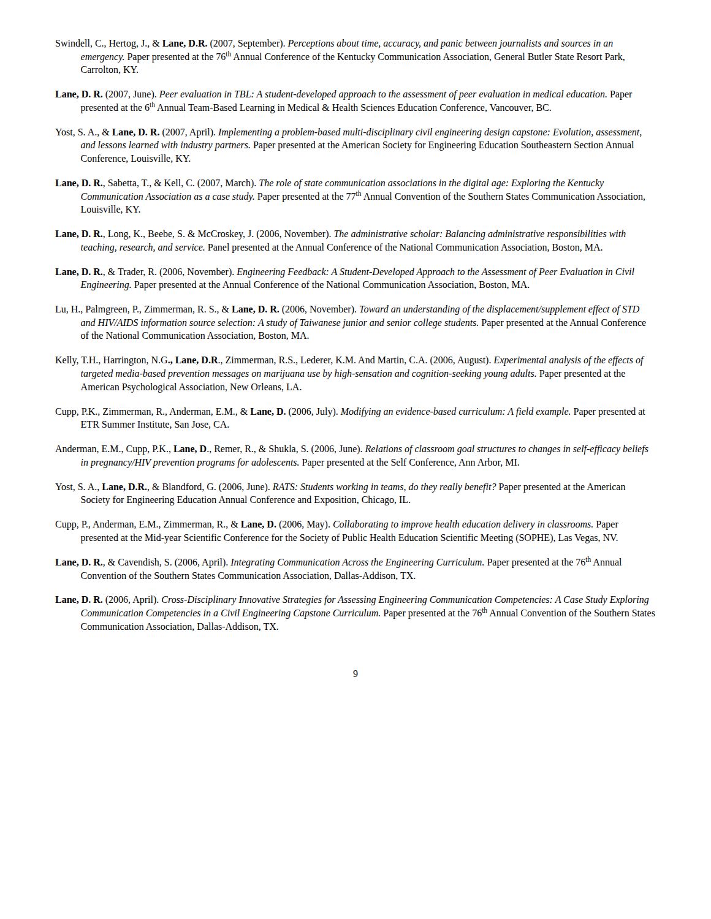Swindell, C., Hertog, J., & Lane, D.R. (2007, September). Perceptions about time, accuracy, and panic between journalists and sources in an emergency. Paper presented at the 76th Annual Conference of the Kentucky Communication Association, General Butler State Resort Park, Carrolton, KY.
Lane, D. R. (2007, June). Peer evaluation in TBL: A student-developed approach to the assessment of peer evaluation in medical education. Paper presented at the 6th Annual Team-Based Learning in Medical & Health Sciences Education Conference, Vancouver, BC.
Yost, S. A., & Lane, D. R. (2007, April). Implementing a problem-based multi-disciplinary civil engineering design capstone: Evolution, assessment, and lessons learned with industry partners. Paper presented at the American Society for Engineering Education Southeastern Section Annual Conference, Louisville, KY.
Lane, D. R., Sabetta, T., & Kell, C. (2007, March). The role of state communication associations in the digital age: Exploring the Kentucky Communication Association as a case study. Paper presented at the 77th Annual Convention of the Southern States Communication Association, Louisville, KY.
Lane, D. R., Long, K., Beebe, S. & McCroskey, J. (2006, November). The administrative scholar: Balancing administrative responsibilities with teaching, research, and service. Panel presented at the Annual Conference of the National Communication Association, Boston, MA.
Lane, D. R., & Trader, R. (2006, November). Engineering Feedback: A Student-Developed Approach to the Assessment of Peer Evaluation in Civil Engineering. Paper presented at the Annual Conference of the National Communication Association, Boston, MA.
Lu, H., Palmgreen, P., Zimmerman, R. S., & Lane, D. R. (2006, November). Toward an understanding of the displacement/supplement effect of STD and HIV/AIDS information source selection: A study of Taiwanese junior and senior college students. Paper presented at the Annual Conference of the National Communication Association, Boston, MA.
Kelly, T.H., Harrington, N.G., Lane, D.R., Zimmerman, R.S., Lederer, K.M. And Martin, C.A. (2006, August). Experimental analysis of the effects of targeted media-based prevention messages on marijuana use by high-sensation and cognition-seeking young adults. Paper presented at the American Psychological Association, New Orleans, LA.
Cupp, P.K., Zimmerman, R., Anderman, E.M., & Lane, D. (2006, July). Modifying an evidence-based curriculum: A field example. Paper presented at ETR Summer Institute, San Jose, CA.
Anderman, E.M., Cupp, P.K., Lane, D., Remer, R., & Shukla, S. (2006, June). Relations of classroom goal structures to changes in self-efficacy beliefs in pregnancy/HIV prevention programs for adolescents. Paper presented at the Self Conference, Ann Arbor, MI.
Yost, S. A., Lane, D.R., & Blandford, G. (2006, June). RATS: Students working in teams, do they really benefit? Paper presented at the American Society for Engineering Education Annual Conference and Exposition, Chicago, IL.
Cupp, P., Anderman, E.M., Zimmerman, R., & Lane, D. (2006, May). Collaborating to improve health education delivery in classrooms. Paper presented at the Mid-year Scientific Conference for the Society of Public Health Education Scientific Meeting (SOPHE), Las Vegas, NV.
Lane, D. R., & Cavendish, S. (2006, April). Integrating Communication Across the Engineering Curriculum. Paper presented at the 76th Annual Convention of the Southern States Communication Association, Dallas-Addison, TX.
Lane, D. R. (2006, April). Cross-Disciplinary Innovative Strategies for Assessing Engineering Communication Competencies: A Case Study Exploring Communication Competencies in a Civil Engineering Capstone Curriculum. Paper presented at the 76th Annual Convention of the Southern States Communication Association, Dallas-Addison, TX.
9